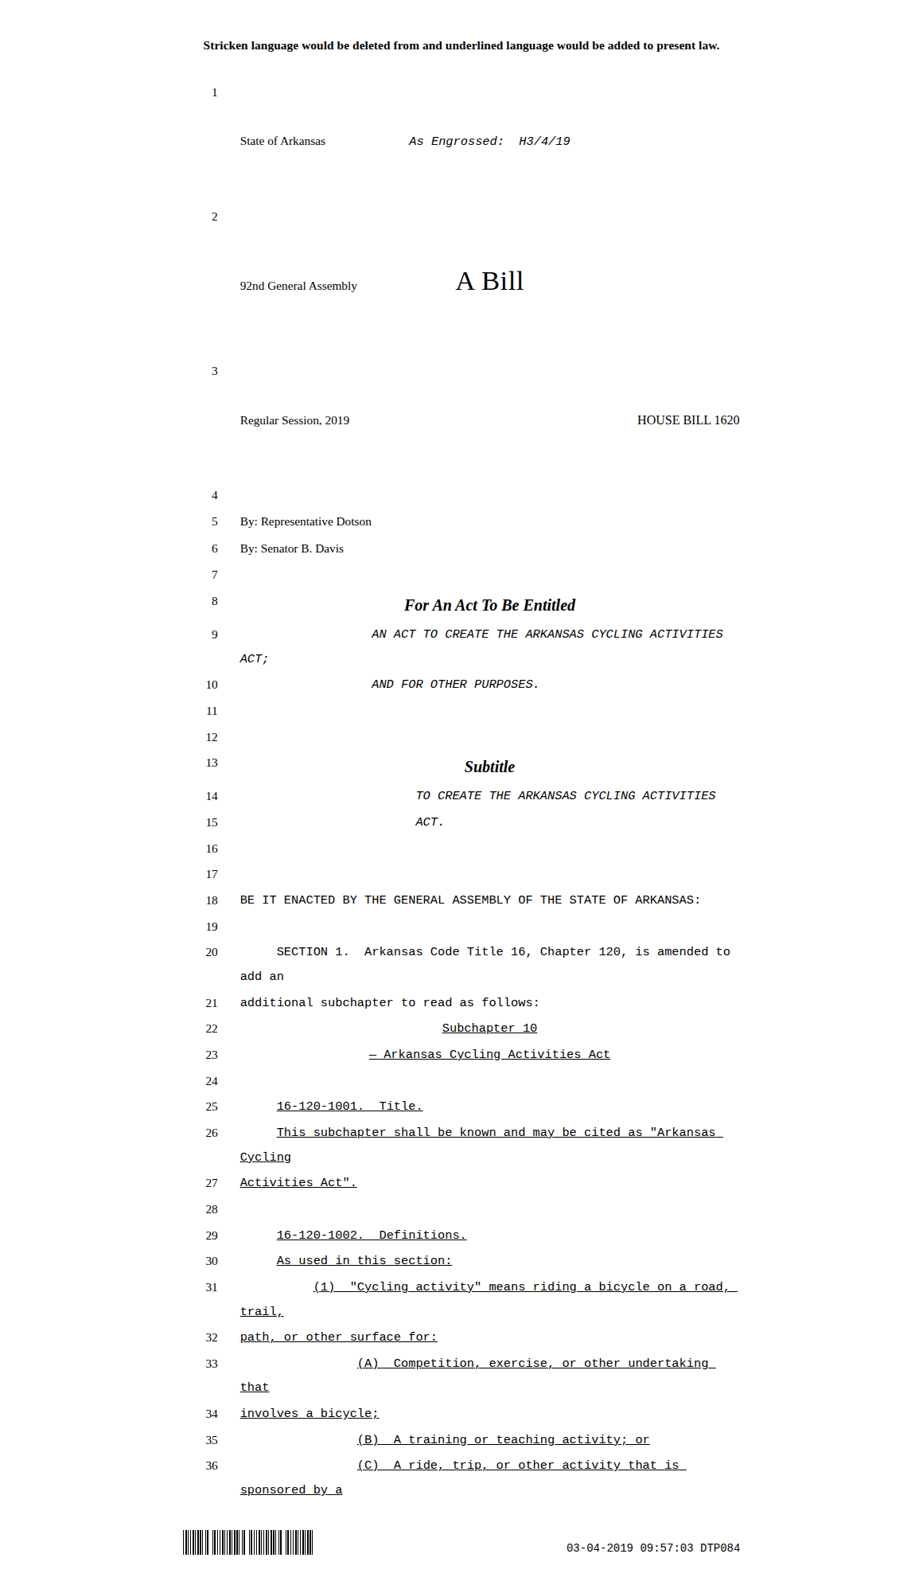Stricken language would be deleted from and underlined language would be added to present law.
| 1 | State of Arkansas As Engrossed: H3/4/19 |
| 2 | 92nd General Assembly A Bill |
| 3 | Regular Session, 2019 HOUSE BILL 1620 |
| 4 | |
| 5 | By: Representative Dotson |
| 6 | By: Senator B. Davis |
| 7 | |
| 8 | For An Act To Be Entitled |
| 9 | AN ACT TO CREATE THE ARKANSAS CYCLING ACTIVITIES ACT; |
| 10 | AND FOR OTHER PURPOSES. |
| 11 | |
| 12 | |
| 13 | Subtitle |
| 14 | TO CREATE THE ARKANSAS CYCLING ACTIVITIES |
| 15 | ACT. |
| 16 | |
| 17 | |
| 18 | BE IT ENACTED BY THE GENERAL ASSEMBLY OF THE STATE OF ARKANSAS: |
| 19 | |
| 20 | SECTION 1. Arkansas Code Title 16, Chapter 120, is amended to add an |
| 21 | additional subchapter to read as follows: |
| 22 | Subchapter 10 |
| 23 | — Arkansas Cycling Activities Act |
| 24 | |
| 25 | 16-120-1001. Title. |
| 26 | This subchapter shall be known and may be cited as "Arkansas Cycling |
| 27 | Activities Act". |
| 28 | |
| 29 | 16-120-1002. Definitions. |
| 30 | As used in this section: |
| 31 | (1) "Cycling activity" means riding a bicycle on a road, trail, |
| 32 | path, or other surface for: |
| 33 | (A) Competition, exercise, or other undertaking that |
| 34 | involves a bicycle; |
| 35 | (B) A training or teaching activity; or |
| 36 | (C) A ride, trip, or other activity that is sponsored by a |
03-04-2019 09:57:03 DTP084